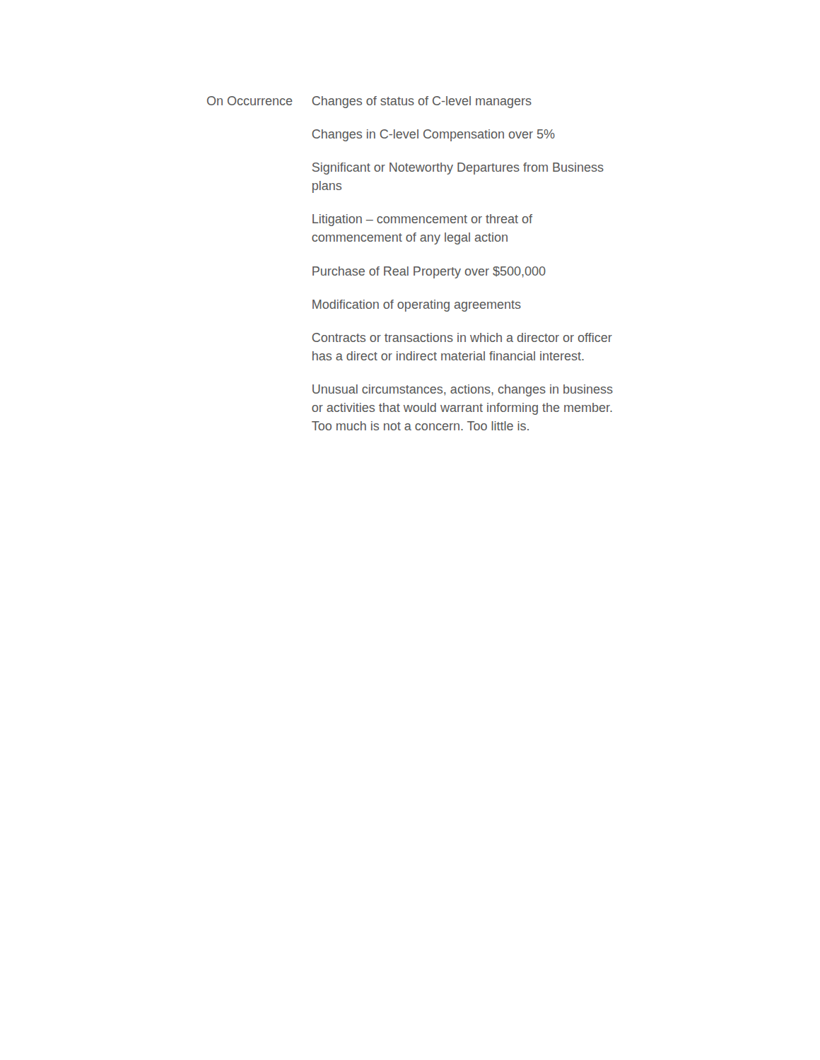| On Occurrence | Changes of status of C-level managers Changes in C-level Compensation over 5% Significant or Noteworthy Departures from Business plans Litigation – commencement or threat of commencement of any legal action Purchase of Real Property over $500,000 Modification of operating agreements Contracts or transactions in which a director or officer has a direct or indirect material financial interest. Unusual circumstances, actions, changes in business or activities that would warrant informing the member. Too much is not a concern. Too little is. |